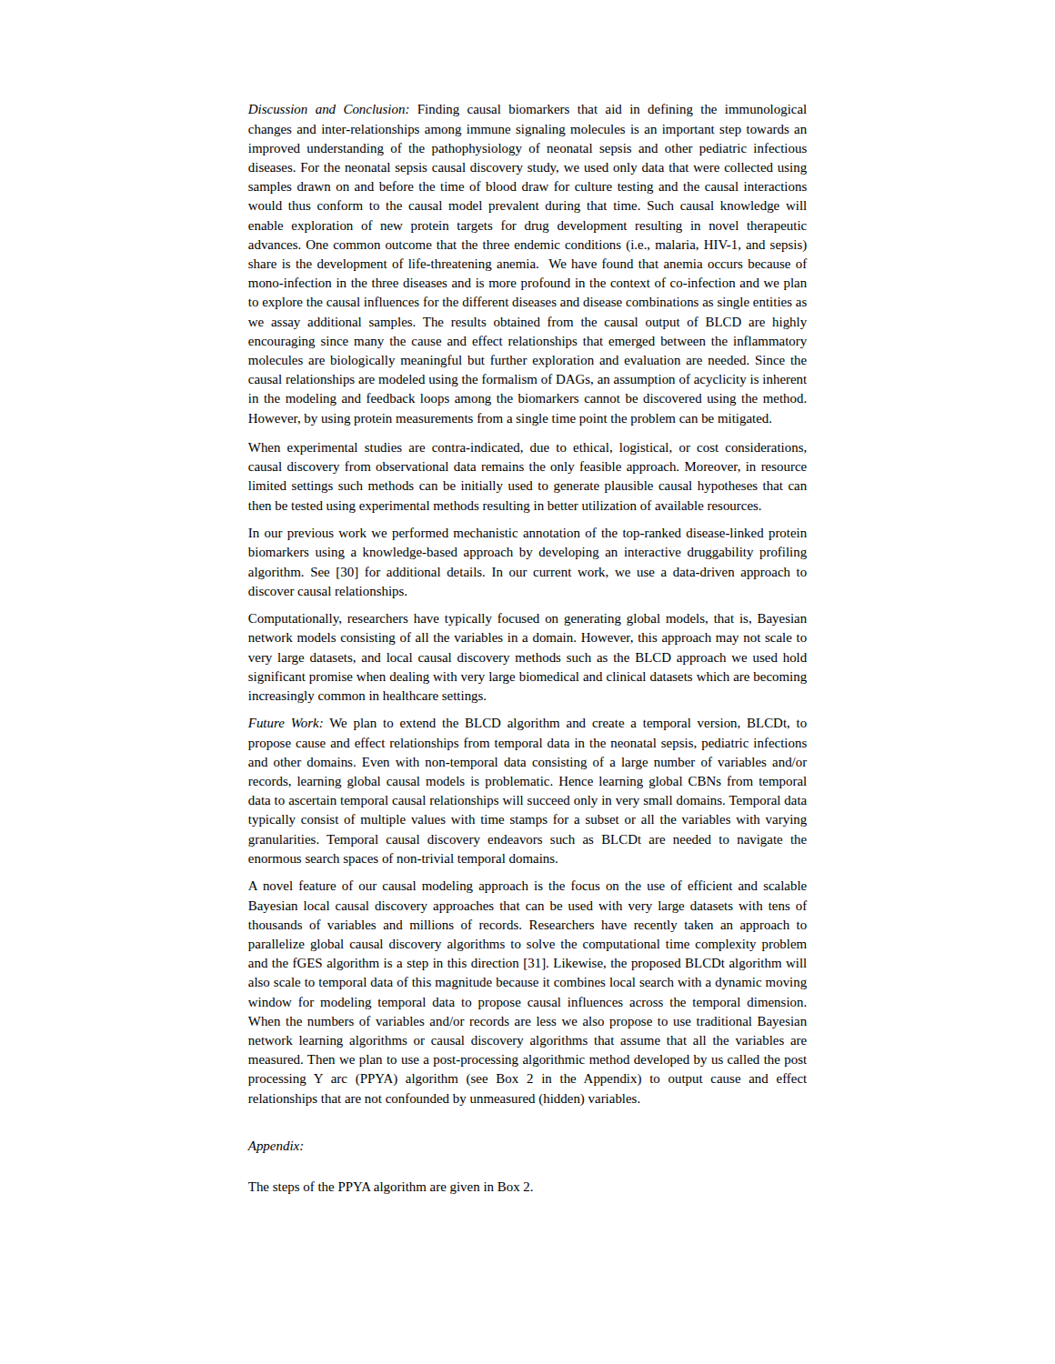Discussion and Conclusion: Finding causal biomarkers that aid in defining the immunological changes and inter-relationships among immune signaling molecules is an important step towards an improved understanding of the pathophysiology of neonatal sepsis and other pediatric infectious diseases. For the neonatal sepsis causal discovery study, we used only data that were collected using samples drawn on and before the time of blood draw for culture testing and the causal interactions would thus conform to the causal model prevalent during that time. Such causal knowledge will enable exploration of new protein targets for drug development resulting in novel therapeutic advances. One common outcome that the three endemic conditions (i.e., malaria, HIV-1, and sepsis) share is the development of life-threatening anemia. We have found that anemia occurs because of mono-infection in the three diseases and is more profound in the context of co-infection and we plan to explore the causal influences for the different diseases and disease combinations as single entities as we assay additional samples. The results obtained from the causal output of BLCD are highly encouraging since many the cause and effect relationships that emerged between the inflammatory molecules are biologically meaningful but further exploration and evaluation are needed. Since the causal relationships are modeled using the formalism of DAGs, an assumption of acyclicity is inherent in the modeling and feedback loops among the biomarkers cannot be discovered using the method. However, by using protein measurements from a single time point the problem can be mitigated.
When experimental studies are contra-indicated, due to ethical, logistical, or cost considerations, causal discovery from observational data remains the only feasible approach. Moreover, in resource limited settings such methods can be initially used to generate plausible causal hypotheses that can then be tested using experimental methods resulting in better utilization of available resources.
In our previous work we performed mechanistic annotation of the top-ranked disease-linked protein biomarkers using a knowledge-based approach by developing an interactive druggability profiling algorithm. See [30] for additional details. In our current work, we use a data-driven approach to discover causal relationships.
Computationally, researchers have typically focused on generating global models, that is, Bayesian network models consisting of all the variables in a domain. However, this approach may not scale to very large datasets, and local causal discovery methods such as the BLCD approach we used hold significant promise when dealing with very large biomedical and clinical datasets which are becoming increasingly common in healthcare settings.
Future Work: We plan to extend the BLCD algorithm and create a temporal version, BLCDt, to propose cause and effect relationships from temporal data in the neonatal sepsis, pediatric infections and other domains. Even with non-temporal data consisting of a large number of variables and/or records, learning global causal models is problematic. Hence learning global CBNs from temporal data to ascertain temporal causal relationships will succeed only in very small domains. Temporal data typically consist of multiple values with time stamps for a subset or all the variables with varying granularities. Temporal causal discovery endeavors such as BLCDt are needed to navigate the enormous search spaces of non-trivial temporal domains.
A novel feature of our causal modeling approach is the focus on the use of efficient and scalable Bayesian local causal discovery approaches that can be used with very large datasets with tens of thousands of variables and millions of records. Researchers have recently taken an approach to parallelize global causal discovery algorithms to solve the computational time complexity problem and the fGES algorithm is a step in this direction [31]. Likewise, the proposed BLCDt algorithm will also scale to temporal data of this magnitude because it combines local search with a dynamic moving window for modeling temporal data to propose causal influences across the temporal dimension. When the numbers of variables and/or records are less we also propose to use traditional Bayesian network learning algorithms or causal discovery algorithms that assume that all the variables are measured. Then we plan to use a post-processing algorithmic method developed by us called the post processing Y arc (PPYA) algorithm (see Box 2 in the Appendix) to output cause and effect relationships that are not confounded by unmeasured (hidden) variables.
Appendix:
The steps of the PPYA algorithm are given in Box 2.